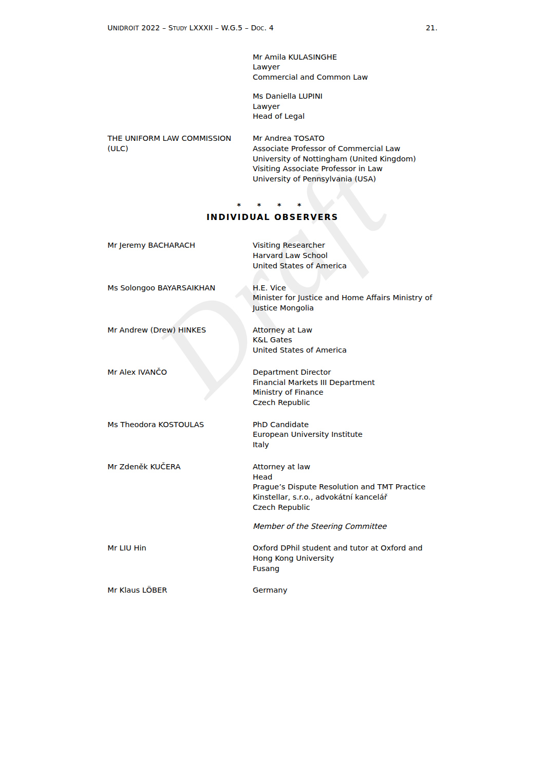Draft
UNIDROIT 2022 – Study LXXXII – W.G.5 – Doc. 4 21.
Mr Amila KULASINGHE
Lawyer
Commercial and Common Law
Ms Daniella LUPINI
Lawyer
Head of Legal
THE UNIFORM LAW COMMISSION (ULC)
Mr Andrea TOSATO
Associate Professor of Commercial Law University of Nottingham (United Kingdom) Visiting Associate Professor in Law
University of Pennsylvania (USA)
* * * *
INDIVIDUAL OBSERVERS
Mr Jeremy BACHARACH
Visiting Researcher
Harvard Law School
United States of America
Ms Solongoo BAYARSAIKHAN
H.E. Vice
Minister for Justice and Home Affairs Ministry of Justice Mongolia
Mr Andrew (Drew) HINKES
Attorney at Law
K&L Gates
United States of America
Mr Alex IVANČO
Department Director
Financial Markets III Department
Ministry of Finance
Czech Republic
Ms Theodora KOSTOULAS
PhD Candidate
European University Institute
Italy
Mr Zdeněk KUČERA
Attorney at law
Head
Prague’s Dispute Resolution and TMT Practice
Kinstellar, s.r.o., advokátní kancelář
Czech Republic
Member of the Steering Committee
Mr LIU Hin
Oxford DPhil student and tutor at Oxford and Hong Kong University
Fusang
Mr Klaus LÖBER
Germany